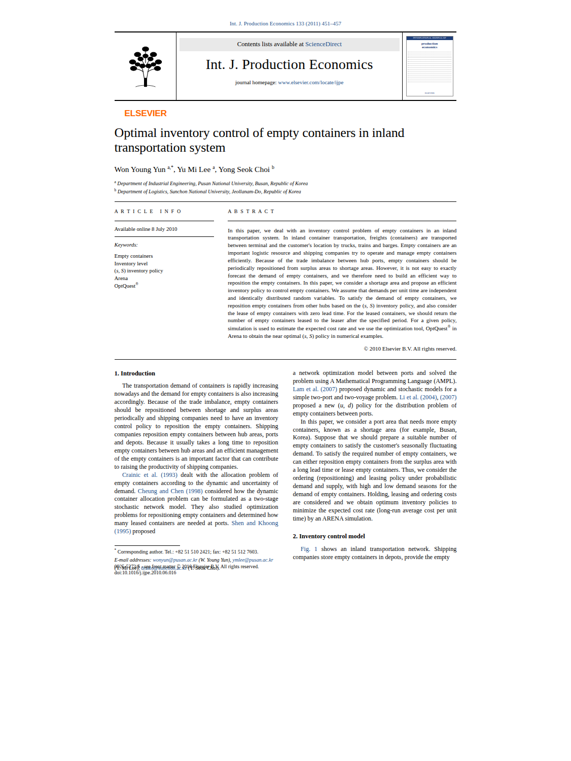Int. J. Production Economics 133 (2011) 451–457
ELSEVIER
Contents lists available at ScienceDirect
Int. J. Production Economics
journal homepage: www.elsevier.com/locate/ijpe
INTERNATIONAL JOURNAL OF
production
economics
ELSEVIER
ELSEVIER
Optimal inventory control of empty containers in inland
transportation system
Won Young Yun a,*, Yu Mi Lee a, Yong Seok Choi b
a Department of Industrial Engineering, Pusan National University, Busan, Republic of Korea
b Department of Logistics, Sunchon National University, Jeollanam-Do, Republic of Korea
A R T I C L E I N F O
Available online 8 July 2010
Keywords:
Empty containers
Inventory level
(s, S) inventory policy
Arena
OptQuest®
A B S T R A C T
In this paper, we deal with an inventory control problem of empty containers in an inland transportation system. In inland container transportation, freights (containers) are transported between terminal and the customer's location by trucks, trains and barges. Empty containers are an important logistic resource and shipping companies try to operate and manage empty containers efficiently. Because of the trade imbalance between hub ports, empty containers should be periodically repositioned from surplus areas to shortage areas. However, it is not easy to exactly forecast the demand of empty containers, and we therefore need to build an efficient way to reposition the empty containers. In this paper, we consider a shortage area and propose an efficient inventory policy to control empty containers. We assume that demands per unit time are independent and identically distributed random variables. To satisfy the demand of empty containers, we reposition empty containers from other hubs based on the (s, S) inventory policy, and also consider the lease of empty containers with zero lead time. For the leased containers, we should return the number of empty containers leased to the leaser after the specified period. For a given policy, simulation is used to estimate the expected cost rate and we use the optimization tool, OptQuest® in Arena to obtain the near optimal (s, S) policy in numerical examples. © 2010 Elsevier B.V. All rights reserved.
1. Introduction
The transportation demand of containers is rapidly increasing nowadays and the demand for empty containers is also increasing accordingly. Because of the trade imbalance, empty containers should be repositioned between shortage and surplus areas periodically and shipping companies need to have an inventory control policy to reposition the empty containers. Shipping companies reposition empty containers between hub areas, ports and depots. Because it usually takes a long time to reposition empty containers between hub areas and an efficient management of the empty containers is an important factor that can contribute to raising the productivity of shipping companies.
Crainic et al. (1993) dealt with the allocation problem of empty containers according to the dynamic and uncertainty of demand. Cheung and Chen (1998) considered how the dynamic container allocation problem can be formulated as a two-stage stochastic network model. They also studied optimization problems for repositioning empty containers and determined how many leased containers are needed at ports. Shen and Khoong (1995) proposed
* Corresponding author. Tel.: +82 51 510 2421; fax: +82 51 512 7603.
E-mail addresses: wonyun@pusan.ac.kr (W. Young Yun), ymlee@pusan.ac.kr
(Y. Mi Lee), drasto@sunchon.ac.kr (Y. Seok Choi).
a network optimization model between ports and solved the problem using A Mathematical Programming Language (AMPL). Lam et al. (2007) proposed dynamic and stochastic models for a simple two-port and two-voyage problem. Li et al. (2004), (2007) proposed a new (u, d) policy for the distribution problem of empty containers between ports.
In this paper, we consider a port area that needs more empty containers, known as a shortage area (for example, Busan, Korea). Suppose that we should prepare a suitable number of empty containers to satisfy the customer's seasonally fluctuating demand. To satisfy the required number of empty containers, we can either reposition empty containers from the surplus area with a long lead time or lease empty containers. Thus, we consider the ordering (repositioning) and leasing policy under probabilistic demand and supply, with high and low demand seasons for the demand of empty containers. Holding, leasing and ordering costs are considered and we obtain optimum inventory policies to minimize the expected cost rate (long-run average cost per unit time) by an ARENA simulation.
2. Inventory control model
Fig. 1 shows an inland transportation network. Shipping companies store empty containers in depots, provide the empty
0925-5273/$ - see front matter © 2010 Elsevier B.V. All rights reserved.
doi:10.1016/j.ijpe.2010.06.016